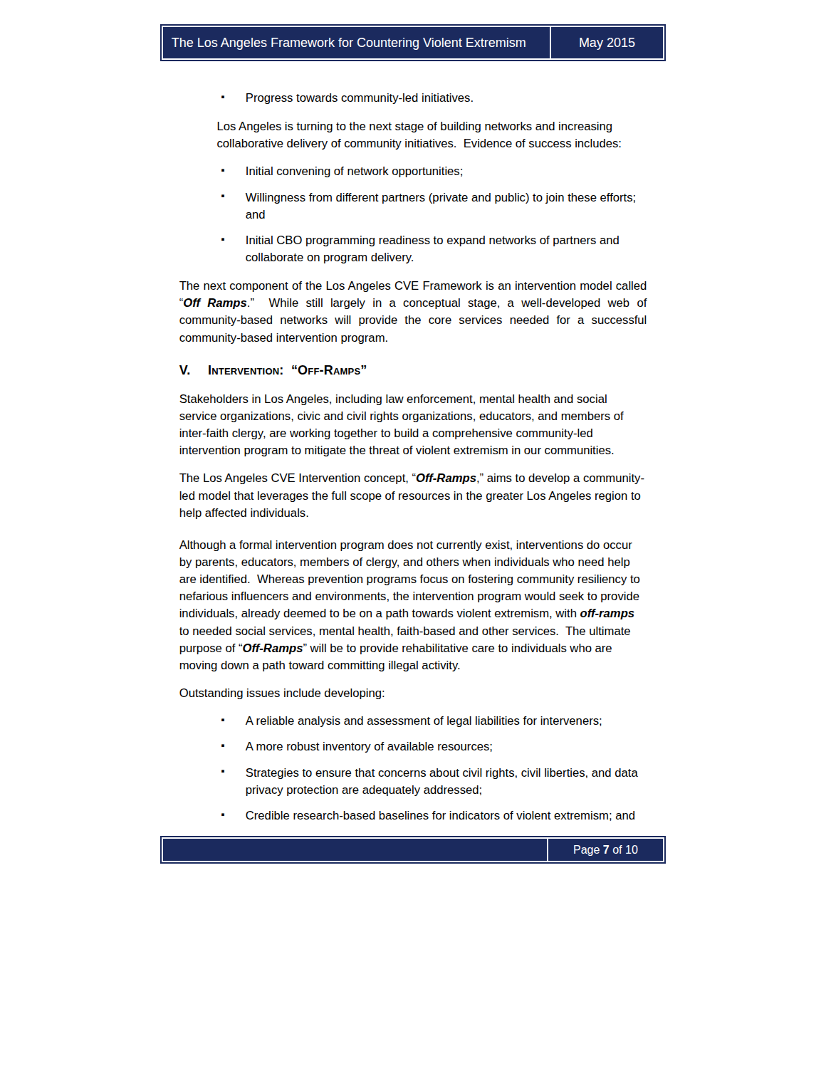The Los Angeles Framework for Countering Violent Extremism
May 2015
Progress towards community-led initiatives.
Los Angeles is turning to the next stage of building networks and increasing collaborative delivery of community initiatives. Evidence of success includes:
Initial convening of network opportunities;
Willingness from different partners (private and public) to join these efforts; and
Initial CBO programming readiness to expand networks of partners and collaborate on program delivery.
The next component of the Los Angeles CVE Framework is an intervention model called “Off Ramps.” While still largely in a conceptual stage, a well-developed web of community-based networks will provide the core services needed for a successful community-based intervention program.
V. Intervention: “Off-Ramps”
Stakeholders in Los Angeles, including law enforcement, mental health and social service organizations, civic and civil rights organizations, educators, and members of inter-faith clergy, are working together to build a comprehensive community-led intervention program to mitigate the threat of violent extremism in our communities.
The Los Angeles CVE Intervention concept, “Off-Ramps,” aims to develop a community-led model that leverages the full scope of resources in the greater Los Angeles region to help affected individuals.
Although a formal intervention program does not currently exist, interventions do occur by parents, educators, members of clergy, and others when individuals who need help are identified. Whereas prevention programs focus on fostering community resiliency to nefarious influencers and environments, the intervention program would seek to provide individuals, already deemed to be on a path towards violent extremism, with off-ramps to needed social services, mental health, faith-based and other services. The ultimate purpose of “Off-Ramps” will be to provide rehabilitative care to individuals who are moving down a path toward committing illegal activity.
Outstanding issues include developing:
A reliable analysis and assessment of legal liabilities for interveners;
A more robust inventory of available resources;
Strategies to ensure that concerns about civil rights, civil liberties, and data privacy protection are adequately addressed;
Credible research-based baselines for indicators of violent extremism; and
Page 7 of 10